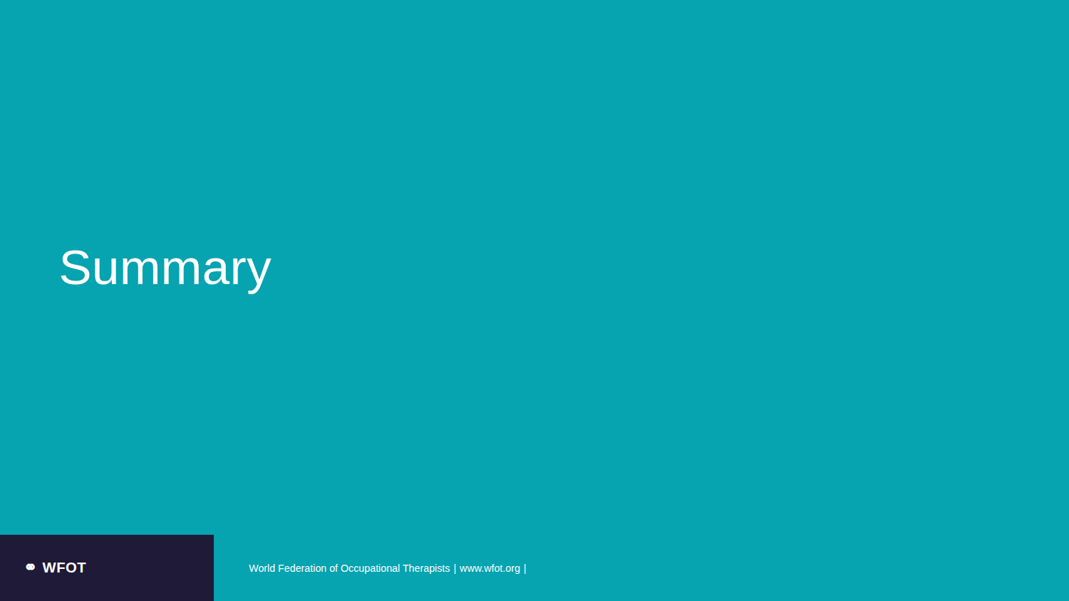Summary
⚭WFOT
World Federation of Occupational Therapists|www.wfot.org|